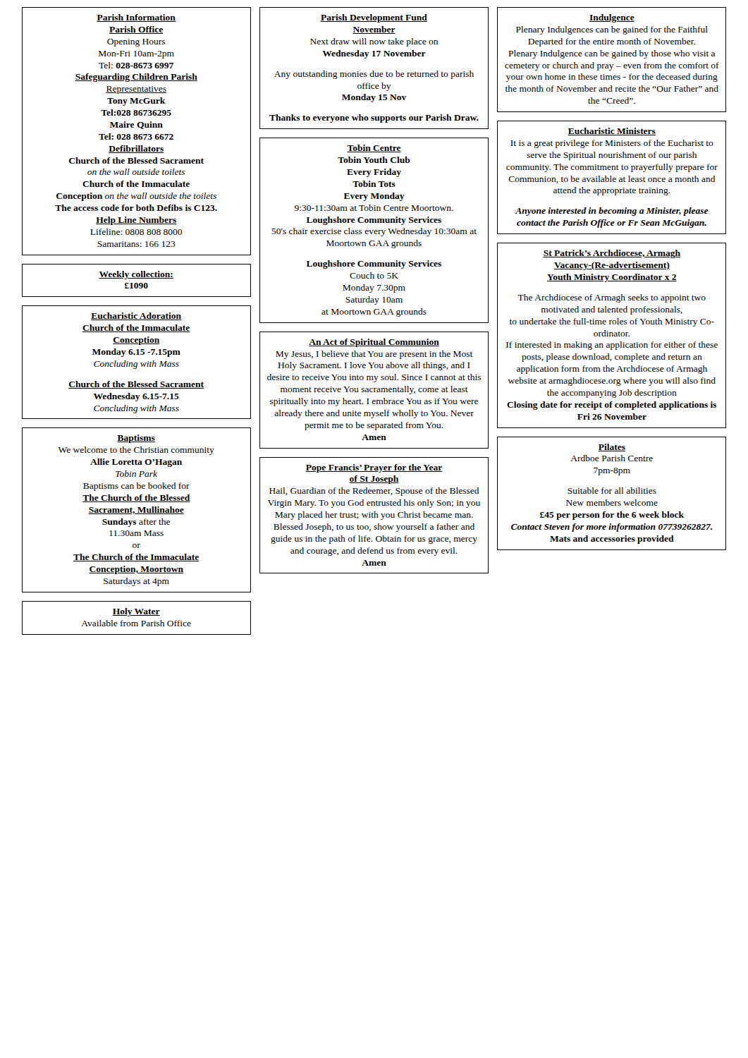Parish Information
Parish Office
Opening Hours
Mon-Fri 10am-2pm
Tel: 028-8673 6997
Safeguarding Children Parish
Representatives
Tony McGurk
Tel:028 86736295
Maire Quinn
Tel: 028 8673 6672
Defibrillators
Church of the Blessed Sacrament
on the wall outside toilets
Church of the Immaculate
Conception on the wall outside the toilets
The access code for both Defibs is C123.
Help Line Numbers
Lifeline: 0808 808 8000
Samaritans: 166 123
Weekly collection:
£1090
Eucharistic Adoration
Church of the Immaculate
Conception
Monday 6.15 -7.15pm
Concluding with Mass
Church of the Blessed Sacrament
Wednesday 6.15-7.15
Concluding with Mass
Baptisms
We welcome to the Christian community
Allie Loretta O’Hagan
Tobin Park
Baptisms can be booked for
The Church of the Blessed
Sacrament, Mullinahoe
Sundays after the
11.30am Mass
or
The Church of the Immaculate
Conception, Moortown
Saturdays at 4pm
Holy Water
Available from Parish Office
Parish Development Fund
November
Next draw will now take place on
Wednesday 17 November
Any outstanding monies due to be returned to parish office by
Monday 15 Nov
Thanks to everyone who supports our Parish Draw.
Tobin Centre
Tobin Youth Club
Every Friday
Tobin Tots
Every Monday
9:30-11:30am at Tobin Centre Moortown.
Loughshore Community Services
50's chair exercise class every Wednesday 10:30am at Moortown GAA grounds
Loughshore Community Services
Couch to 5K
Monday 7.30pm
Saturday 10am
at Moortown GAA grounds
An Act of Spiritual Communion
My Jesus, I believe that You are present in the Most Holy Sacrament. I love You above all things, and I desire to receive You into my soul. Since I cannot at this moment receive You sacramentally, come at least spiritually into my heart. I embrace You as if You were already there and unite myself wholly to You. Never permit me to be separated from You.
Amen
Pope Francis’ Prayer for the Year
of St Joseph
Hail, Guardian of the Redeemer, Spouse of the Blessed Virgin Mary. To you God entrusted his only Son; in you Mary placed her trust; with you Christ became man. Blessed Joseph, to us too, show yourself a father and guide us in the path of life. Obtain for us grace, mercy and courage, and defend us from every evil.
Amen
Indulgence
Plenary Indulgences can be gained for the Faithful Departed for the entire month of November.
Plenary Indulgence can be gained by those who visit a cemetery or church and pray – even from the comfort of your own home in these times - for the deceased during the month of November and recite the “Our Father” and the “Creed”.
Eucharistic Ministers
It is a great privilege for Ministers of the Eucharist to serve the Spiritual nourishment of our parish community. The commitment to prayerfully prepare for Communion, to be available at least once a month and attend the appropriate training.
Anyone interested in becoming a Minister, please contact the Parish Office or Fr Sean McGuigan.
St Patrick’s Archdiocese, Armagh
Vacancy-(Re-advertisement)
Youth Ministry Coordinator x 2
The Archdiocese of Armagh seeks to appoint two motivated and talented professionals,
to undertake the full-time roles of Youth Ministry Co-ordinator.
If interested in making an application for either of these posts, please download, complete and return an application form from the Archdiocese of Armagh website at armaghdiocese.org where you will also find the accompanying Job description
Closing date for receipt of completed applications is
Fri 26 November
Pilates
Ardboe Parish Centre
7pm-8pm
Suitable for all abilities
New members welcome
£45 per person for the 6 week block
Contact Steven for more information 07739262827.
Mats and accessories provided